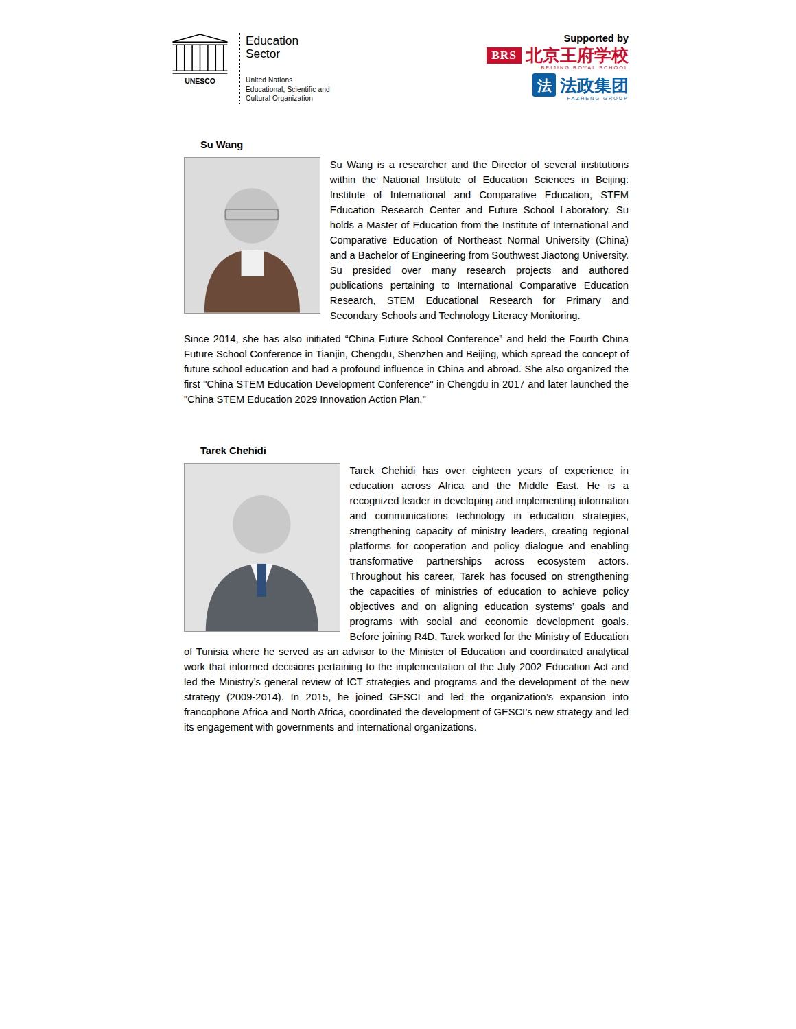UNESCO
Education
Sector
United Nations
Educational, Scientific and
Cultural Organization
Supported by
BRS 北京王府学校
BEIJING ROYAL SCHOOL
法 法政集团
FAZHENG GROUP
Su Wang
Su Wang is a researcher and the Director of several institutions within the National Institute of Education Sciences in Beijing: Institute of International and Comparative Education, STEM Education Research Center and Future School Laboratory. Su holds a Master of Education from the Institute of International and Comparative Education of Northeast Normal University (China) and a Bachelor of Engineering from Southwest Jiaotong University. Su presided over many research projects and authored publications pertaining to International Comparative Education Research, STEM Educational Research for Primary and Secondary Schools and Technology Literacy Monitoring.
Since 2014, she has also initiated “China Future School Conference” and held the Fourth China Future School Conference in Tianjin, Chengdu, Shenzhen and Beijing, which spread the concept of future school education and had a profound influence in China and abroad. She also organized the first "China STEM Education Development Conference" in Chengdu in 2017 and later launched the "China STEM Education 2029 Innovation Action Plan."
Tarek Chehidi
Tarek Chehidi has over eighteen years of experience in education across Africa and the Middle East. He is a recognized leader in developing and implementing information and communications technology in education strategies, strengthening capacity of ministry leaders, creating regional platforms for cooperation and policy dialogue and enabling transformative partnerships across ecosystem actors. Throughout his career, Tarek has focused on strengthening the capacities of ministries of education to achieve policy objectives and on aligning education systems’ goals and programs with social and economic development goals. Before joining R4D, Tarek worked for the Ministry of Education of Tunisia where he served as an advisor to the Minister of Education and coordinated analytical work that informed decisions pertaining to the implementation of the July 2002 Education Act and led the Ministry’s general review of ICT strategies and programs and the development of the new strategy (2009-2014). In 2015, he joined GESCI and led the organization’s expansion into francophone Africa and North Africa, coordinated the development of GESCI’s new strategy and led its engagement with governments and international organizations.